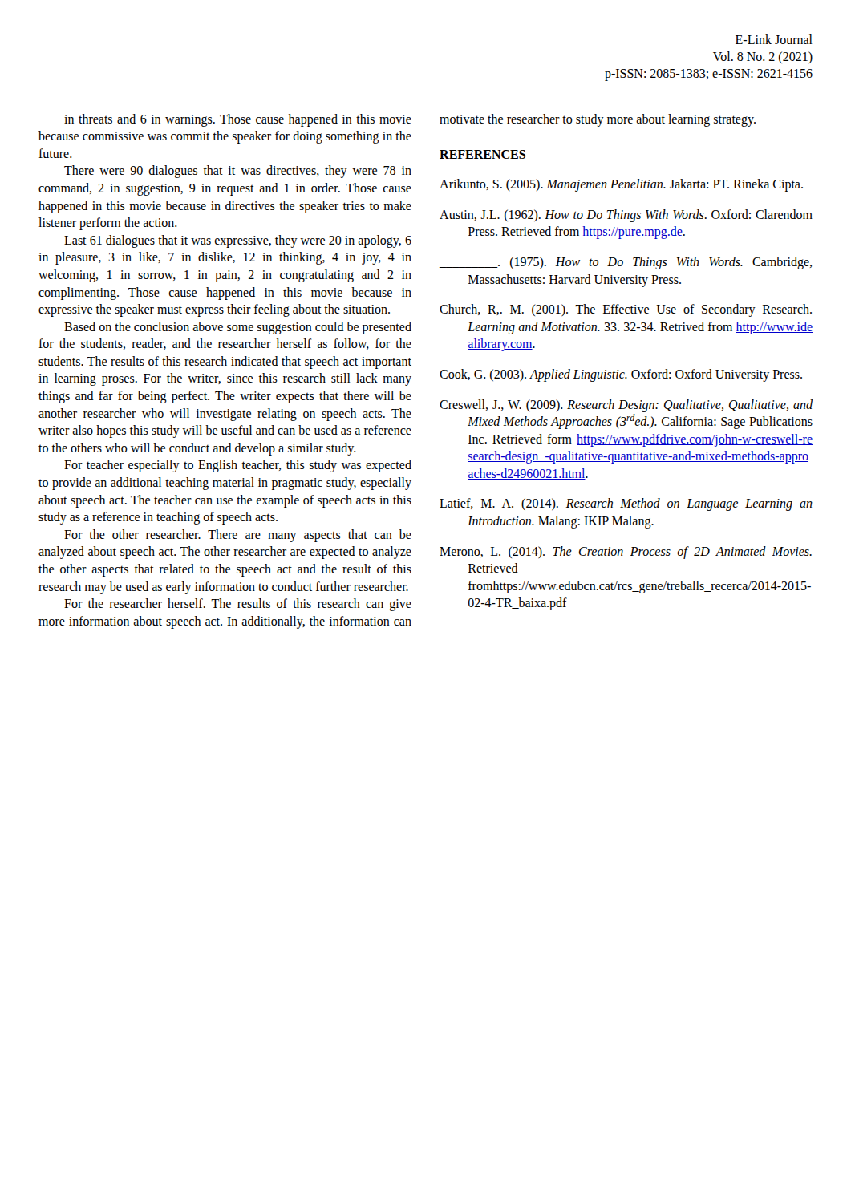E-Link Journal
Vol. 8 No. 2 (2021)
p-ISSN: 2085-1383; e-ISSN: 2621-4156
in threats and 6 in warnings. Those cause happened in this movie because commissive was commit the speaker for doing something in the future.
There were 90 dialogues that it was directives, they were 78 in command, 2 in suggestion, 9 in request and 1 in order. Those cause happened in this movie because in directives the speaker tries to make listener perform the action.
Last 61 dialogues that it was expressive, they were 20 in apology, 6 in pleasure, 3 in like, 7 in dislike, 12 in thinking, 4 in joy, 4 in welcoming, 1 in sorrow, 1 in pain, 2 in congratulating and 2 in complimenting. Those cause happened in this movie because in expressive the speaker must express their feeling about the situation.
Based on the conclusion above some suggestion could be presented for the students, reader, and the researcher herself as follow, for the students. The results of this research indicated that speech act important in learning proses. For the writer, since this research still lack many things and far for being perfect. The writer expects that there will be another researcher who will investigate relating on speech acts. The writer also hopes this study will be useful and can be used as a reference to the others who will be conduct and develop a similar study.
For teacher especially to English teacher, this study was expected to provide an additional teaching material in pragmatic study, especially about speech act. The teacher can use the example of speech acts in this study as a reference in teaching of speech acts.
For the other researcher. There are many aspects that can be analyzed about speech act. The other researcher are expected to analyze the other aspects that related to the speech act and the result of this research may be used as early information to conduct further researcher.
For the researcher herself. The results of this research can give more information about speech act. In additionally, the information can motivate the researcher to study more about learning strategy.
REFERENCES
Arikunto, S. (2005). Manajemen Penelitian. Jakarta: PT. Rineka Cipta.
Austin, J.L. (1962). How to Do Things With Words. Oxford: Clarendom Press. Retrieved from https://pure.mpg.de.
_________. (1975). How to Do Things With Words. Cambridge, Massachusetts: Harvard University Press.
Church, R,. M. (2001). The Effective Use of Secondary Research. Learning and Motivation. 33. 32-34. Retrived from http://www.idealibrary.com.
Cook, G. (2003). Applied Linguistic. Oxford: Oxford University Press.
Creswell, J., W. (2009). Research Design: Qualitative, Qualitative, and Mixed Methods Approaches (3rded.). California: Sage Publications Inc. Retrieved form https://www.pdfdrive.com/john-w-creswell-research-design_-qualitative-quantitative-and-mixed-methods-approaches-d24960021.html.
Latief, M. A. (2014). Research Method on Language Learning an Introduction. Malang: IKIP Malang.
Merono, L. (2014). The Creation Process of 2D Animated Movies. Retrieved fromhttps://www.edubcn.cat/rcs_gene/treballs_recerca/2014-2015-02-4-TR_baixa.pdf